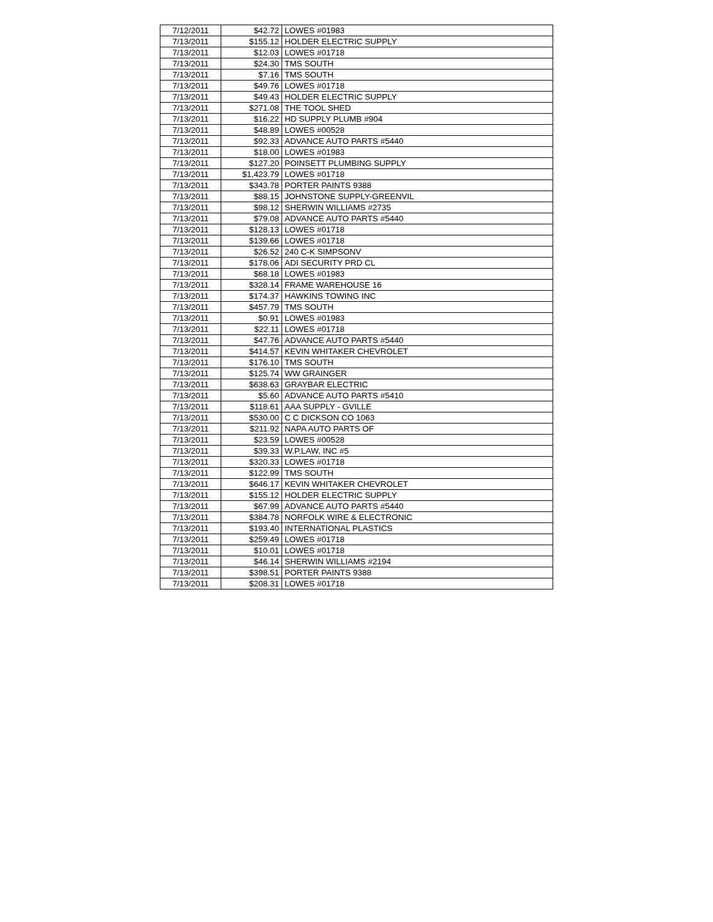| 7/12/2011 | $42.72 | LOWES #01983 |
| 7/13/2011 | $155.12 | HOLDER ELECTRIC SUPPLY |
| 7/13/2011 | $12.03 | LOWES #01718 |
| 7/13/2011 | $24.30 | TMS SOUTH |
| 7/13/2011 | $7.16 | TMS SOUTH |
| 7/13/2011 | $49.76 | LOWES #01718 |
| 7/13/2011 | $49.43 | HOLDER ELECTRIC SUPPLY |
| 7/13/2011 | $271.08 | THE TOOL SHED |
| 7/13/2011 | $16.22 | HD SUPPLY PLUMB #904 |
| 7/13/2011 | $48.89 | LOWES #00528 |
| 7/13/2011 | $92.33 | ADVANCE AUTO PARTS #5440 |
| 7/13/2011 | $18.00 | LOWES #01983 |
| 7/13/2011 | $127.20 | POINSETT PLUMBING SUPPLY |
| 7/13/2011 | $1,423.79 | LOWES #01718 |
| 7/13/2011 | $343.78 | PORTER PAINTS 9388 |
| 7/13/2011 | $88.15 | JOHNSTONE SUPPLY-GREENVIL |
| 7/13/2011 | $98.12 | SHERWIN WILLIAMS #2735 |
| 7/13/2011 | $79.08 | ADVANCE AUTO PARTS #5440 |
| 7/13/2011 | $128.13 | LOWES #01718 |
| 7/13/2011 | $139.66 | LOWES #01718 |
| 7/13/2011 | $26.52 | 240 C-K SIMPSONV |
| 7/13/2011 | $178.06 | ADI SECURITY PRD CL |
| 7/13/2011 | $68.18 | LOWES #01983 |
| 7/13/2011 | $328.14 | FRAME WAREHOUSE 16 |
| 7/13/2011 | $174.37 | HAWKINS TOWING INC |
| 7/13/2011 | $457.79 | TMS SOUTH |
| 7/13/2011 | $0.91 | LOWES #01983 |
| 7/13/2011 | $22.11 | LOWES #01718 |
| 7/13/2011 | $47.76 | ADVANCE AUTO PARTS #5440 |
| 7/13/2011 | $414.57 | KEVIN WHITAKER CHEVROLET |
| 7/13/2011 | $176.10 | TMS SOUTH |
| 7/13/2011 | $125.74 | WW GRAINGER |
| 7/13/2011 | $638.63 | GRAYBAR ELECTRIC |
| 7/13/2011 | $5.60 | ADVANCE AUTO PARTS #5410 |
| 7/13/2011 | $118.61 | AAA SUPPLY - GVILLE |
| 7/13/2011 | $530.00 | C C DICKSON CO 1063 |
| 7/13/2011 | $211.92 | NAPA AUTO PARTS OF |
| 7/13/2011 | $23.59 | LOWES #00528 |
| 7/13/2011 | $39.33 | W.P.LAW, INC #5 |
| 7/13/2011 | $320.33 | LOWES #01718 |
| 7/13/2011 | $122.99 | TMS SOUTH |
| 7/13/2011 | $646.17 | KEVIN WHITAKER CHEVROLET |
| 7/13/2011 | $155.12 | HOLDER ELECTRIC SUPPLY |
| 7/13/2011 | $67.99 | ADVANCE AUTO PARTS #5440 |
| 7/13/2011 | $384.78 | NORFOLK WIRE & ELECTRONIC |
| 7/13/2011 | $193.40 | INTERNATIONAL PLASTICS |
| 7/13/2011 | $259.49 | LOWES #01718 |
| 7/13/2011 | $10.01 | LOWES #01718 |
| 7/13/2011 | $46.14 | SHERWIN WILLIAMS #2194 |
| 7/13/2011 | $398.51 | PORTER PAINTS 9388 |
| 7/13/2011 | $208.31 | LOWES #01718 |